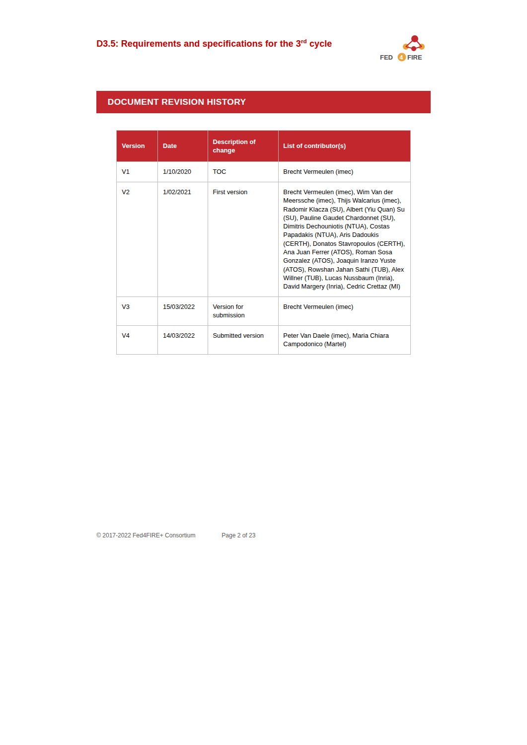D3.5: Requirements and specifications for the 3rd cycle
Fed4FIRE+ logo FED 4 FIRE
DOCUMENT REVISION HISTORY
| Version | Date | Description of change | List of contributor(s) |
| --- | --- | --- | --- |
| V1 | 1/10/2020 | TOC | Brecht Vermeulen (imec) |
| V2 | 1/02/2021 | First version | Brecht Vermeulen (imec), Wim Van der Meerssche (imec), Thijs Walcarius (imec), Radomir Klacza (SU), Albert (Yiu Quan) Su (SU), Pauline Gaudet Chardonnet (SU), Dimitris Dechouniotis (NTUA), Costas Papadakis (NTUA), Aris Dadoukis (CERTH), Donatos Stavropoulos (CERTH), Ana Juan Ferrer (ATOS), Roman Sosa Gonzalez (ATOS), Joaquin Iranzo Yuste (ATOS), Rowshan Jahan Sathi (TUB), Alex Willner (TUB), Lucas Nussbaum (Inria), David Margery (Inria), Cedric Crettaz (MI) |
| V3 | 15/03/2022 | Version for submission | Brecht Vermeulen (imec) |
| V4 | 14/03/2022 | Submitted version | Peter Van Daele (imec), Maria Chiara Campodonico (Martel) |
© 2017-2022 Fed4FIRE+ Consortium Page 2 of 23